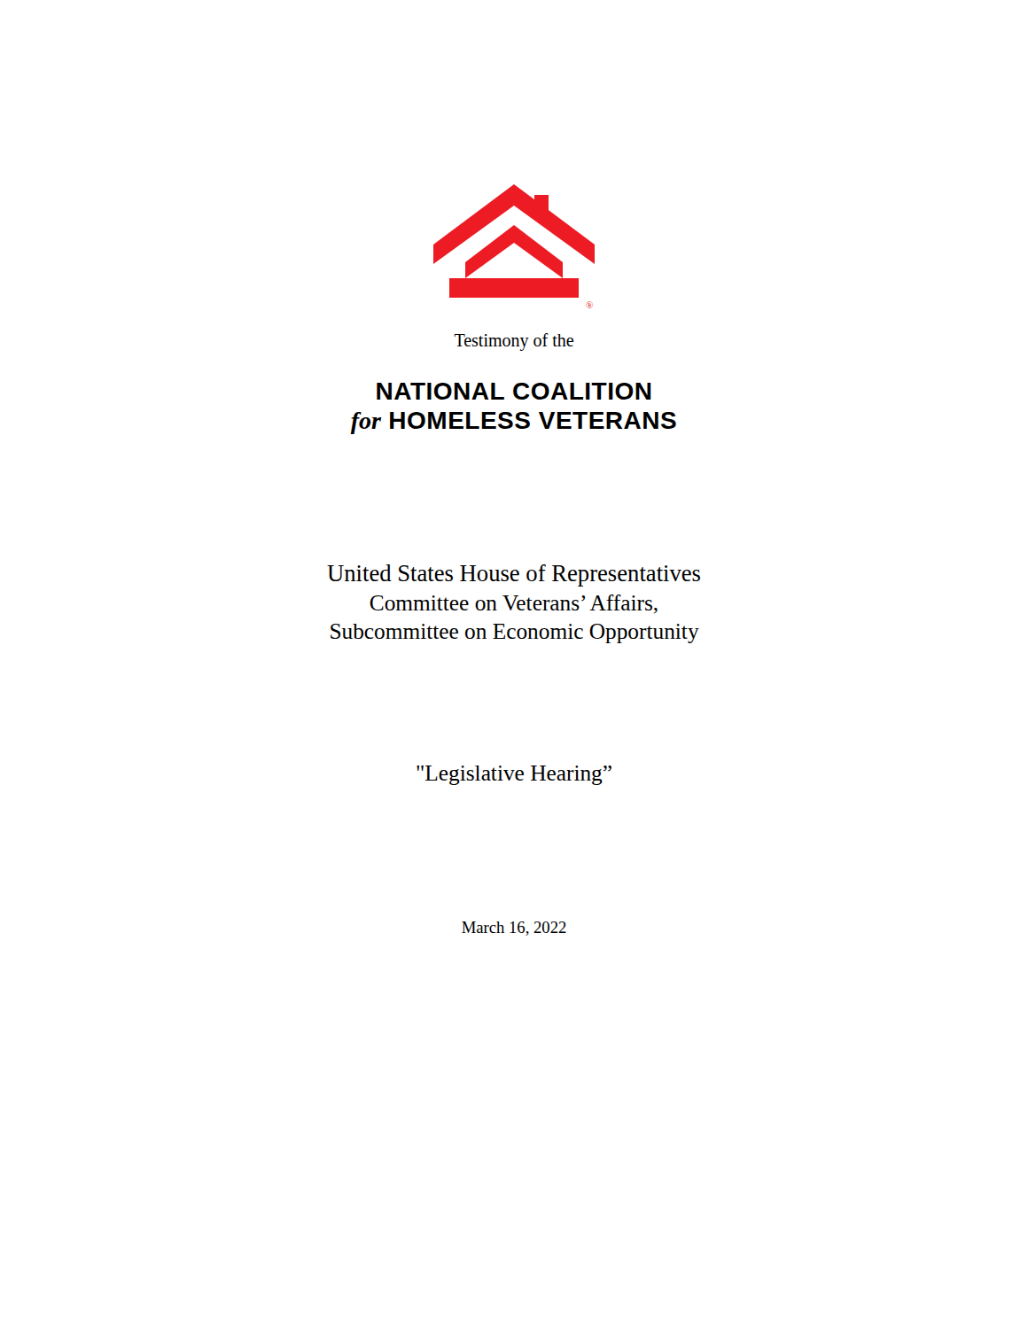®
Testimony of the
NATIONAL COALITION for HOMELESS VETERANS
United States House of Representatives
Committee on Veterans’ Affairs,
Subcommittee on Economic Opportunity
"Legislative Hearing”
March 16, 2022